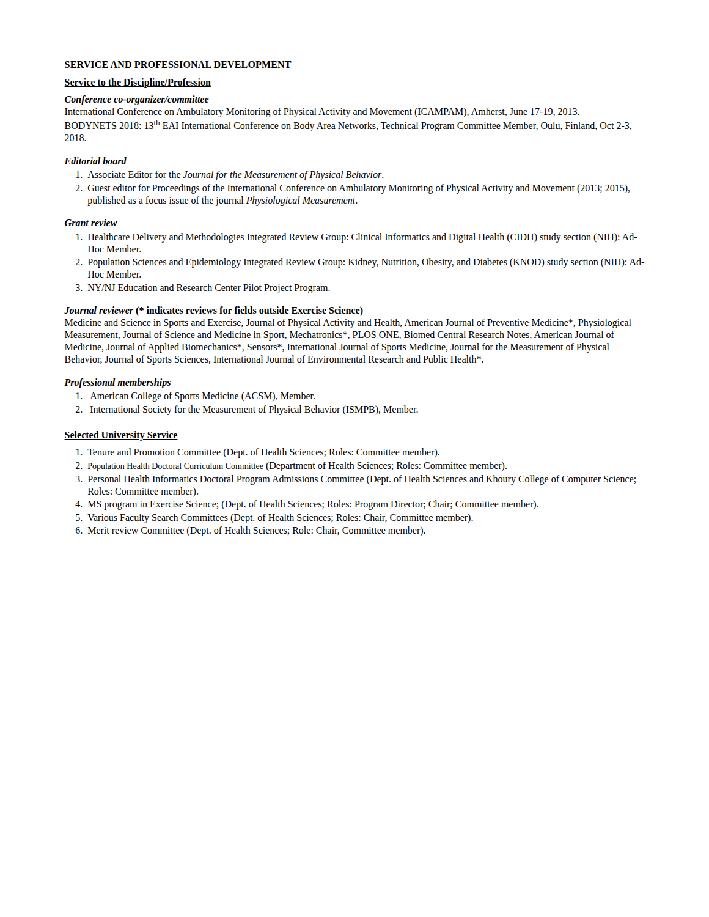SERVICE AND PROFESSIONAL DEVELOPMENT
Service to the Discipline/Profession
Conference co-organizer/committee
International Conference on Ambulatory Monitoring of Physical Activity and Movement (ICAMPAM), Amherst, June 17-19, 2013.
BODYNETS 2018: 13th EAI International Conference on Body Area Networks, Technical Program Committee Member, Oulu, Finland, Oct 2-3, 2018.
Editorial board
Associate Editor for the Journal for the Measurement of Physical Behavior.
Guest editor for Proceedings of the International Conference on Ambulatory Monitoring of Physical Activity and Movement (2013; 2015), published as a focus issue of the journal Physiological Measurement.
Grant review
Healthcare Delivery and Methodologies Integrated Review Group: Clinical Informatics and Digital Health (CIDH) study section (NIH): Ad-Hoc Member.
Population Sciences and Epidemiology Integrated Review Group: Kidney, Nutrition, Obesity, and Diabetes (KNOD) study section (NIH): Ad-Hoc Member.
NY/NJ Education and Research Center Pilot Project Program.
Journal reviewer (* indicates reviews for fields outside Exercise Science)
Medicine and Science in Sports and Exercise, Journal of Physical Activity and Health, American Journal of Preventive Medicine*, Physiological Measurement, Journal of Science and Medicine in Sport, Mechatronics*, PLOS ONE, Biomed Central Research Notes, American Journal of Medicine, Journal of Applied Biomechanics*, Sensors*, International Journal of Sports Medicine, Journal for the Measurement of Physical Behavior, Journal of Sports Sciences, International Journal of Environmental Research and Public Health*.
Professional memberships
American College of Sports Medicine (ACSM), Member.
International Society for the Measurement of Physical Behavior (ISMPB), Member.
Selected University Service
Tenure and Promotion Committee (Dept. of Health Sciences; Roles: Committee member).
Population Health Doctoral Curriculum Committee (Department of Health Sciences; Roles: Committee member).
Personal Health Informatics Doctoral Program Admissions Committee (Dept. of Health Sciences and Khoury College of Computer Science; Roles: Committee member).
MS program in Exercise Science; (Dept. of Health Sciences; Roles: Program Director; Chair; Committee member).
Various Faculty Search Committees (Dept. of Health Sciences; Roles: Chair, Committee member).
Merit review Committee (Dept. of Health Sciences; Role: Chair, Committee member).